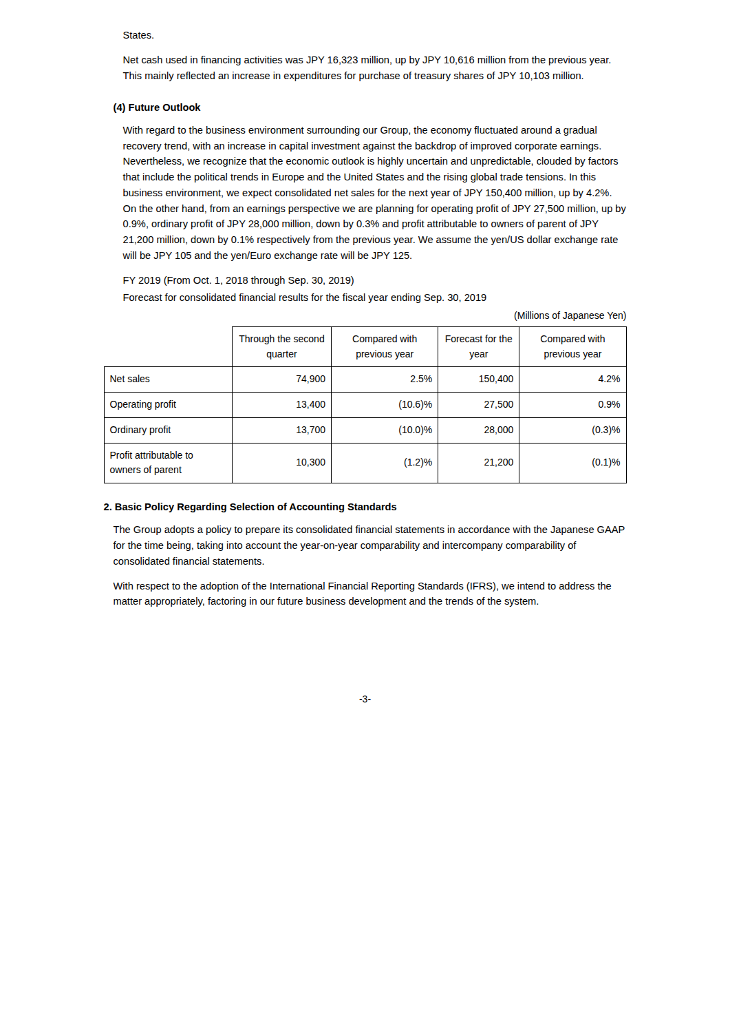States.
Net cash used in financing activities was JPY 16,323 million, up by JPY 10,616 million from the previous year. This mainly reflected an increase in expenditures for purchase of treasury shares of JPY 10,103 million.
(4) Future Outlook
With regard to the business environment surrounding our Group, the economy fluctuated around a gradual recovery trend, with an increase in capital investment against the backdrop of improved corporate earnings. Nevertheless, we recognize that the economic outlook is highly uncertain and unpredictable, clouded by factors that include the political trends in Europe and the United States and the rising global trade tensions. In this business environment, we expect consolidated net sales for the next year of JPY 150,400 million, up by 4.2%. On the other hand, from an earnings perspective we are planning for operating profit of JPY 27,500 million, up by 0.9%, ordinary profit of JPY 28,000 million, down by 0.3% and profit attributable to owners of parent of JPY 21,200 million, down by 0.1% respectively from the previous year. We assume the yen/US dollar exchange rate will be JPY 105 and the yen/Euro exchange rate will be JPY 125.
FY 2019 (From Oct. 1, 2018 through Sep. 30, 2019)
Forecast for consolidated financial results for the fiscal year ending Sep. 30, 2019
(Millions of Japanese Yen)
| | Through the second quarter | Compared with previous year | Forecast for the year | Compared with previous year |
| --- | --- | --- | --- | --- |
| Net sales | 74,900 | 2.5% | 150,400 | 4.2% |
| Operating profit | 13,400 | (10.6)% | 27,500 | 0.9% |
| Ordinary profit | 13,700 | (10.0)% | 28,000 | (0.3)% |
| Profit attributable to owners of parent | 10,300 | (1.2)% | 21,200 | (0.1)% |
2. Basic Policy Regarding Selection of Accounting Standards
The Group adopts a policy to prepare its consolidated financial statements in accordance with the Japanese GAAP for the time being, taking into account the year-on-year comparability and intercompany comparability of consolidated financial statements.
With respect to the adoption of the International Financial Reporting Standards (IFRS), we intend to address the matter appropriately, factoring in our future business development and the trends of the system.
-3-